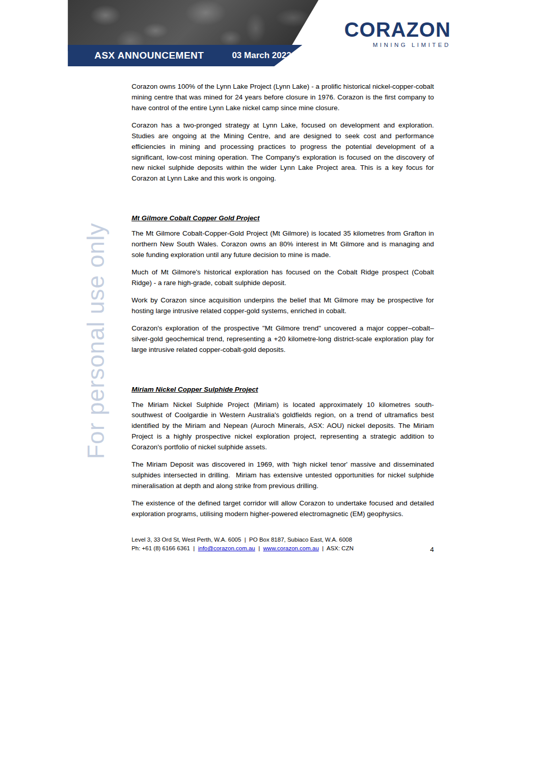ASX ANNOUNCEMENT 03 March 2022
CORAZON
MINING LIMITED
For personal use only
Corazon owns 100% of the Lynn Lake Project (Lynn Lake) - a prolific historical nickel-copper-cobalt mining centre that was mined for 24 years before closure in 1976. Corazon is the first company to have control of the entire Lynn Lake nickel camp since mine closure.
Corazon has a two-pronged strategy at Lynn Lake, focused on development and exploration. Studies are ongoing at the Mining Centre, and are designed to seek cost and performance efficiencies in mining and processing practices to progress the potential development of a significant, low-cost mining operation. The Company's exploration is focused on the discovery of new nickel sulphide deposits within the wider Lynn Lake Project area. This is a key focus for Corazon at Lynn Lake and this work is ongoing.
Mt Gilmore Cobalt Copper Gold Project
The Mt Gilmore Cobalt-Copper-Gold Project (Mt Gilmore) is located 35 kilometres from Grafton in northern New South Wales. Corazon owns an 80% interest in Mt Gilmore and is managing and sole funding exploration until any future decision to mine is made.
Much of Mt Gilmore's historical exploration has focused on the Cobalt Ridge prospect (Cobalt Ridge) - a rare high-grade, cobalt sulphide deposit.
Work by Corazon since acquisition underpins the belief that Mt Gilmore may be prospective for hosting large intrusive related copper-gold systems, enriched in cobalt.
Corazon's exploration of the prospective "Mt Gilmore trend" uncovered a major copper–cobalt–silver-gold geochemical trend, representing a +20 kilometre-long district-scale exploration play for large intrusive related copper-cobalt-gold deposits.
Miriam Nickel Copper Sulphide Project
The Miriam Nickel Sulphide Project (Miriam) is located approximately 10 kilometres south-southwest of Coolgardie in Western Australia's goldfields region, on a trend of ultramafics best identified by the Miriam and Nepean (Auroch Minerals, ASX: AOU) nickel deposits. The Miriam Project is a highly prospective nickel exploration project, representing a strategic addition to Corazon's portfolio of nickel sulphide assets.
The Miriam Deposit was discovered in 1969, with 'high nickel tenor' massive and disseminated sulphides intersected in drilling. Miriam has extensive untested opportunities for nickel sulphide mineralisation at depth and along strike from previous drilling.
The existence of the defined target corridor will allow Corazon to undertake focused and detailed exploration programs, utilising modern higher-powered electromagnetic (EM) geophysics.
Level 3, 33 Ord St, West Perth, W.A. 6005 | PO Box 8187, Subiaco East, W.A. 6008
Ph: +61 (8) 6166 6361 | info@corazon.com.au | www.corazon.com.au | ASX: CZN
4